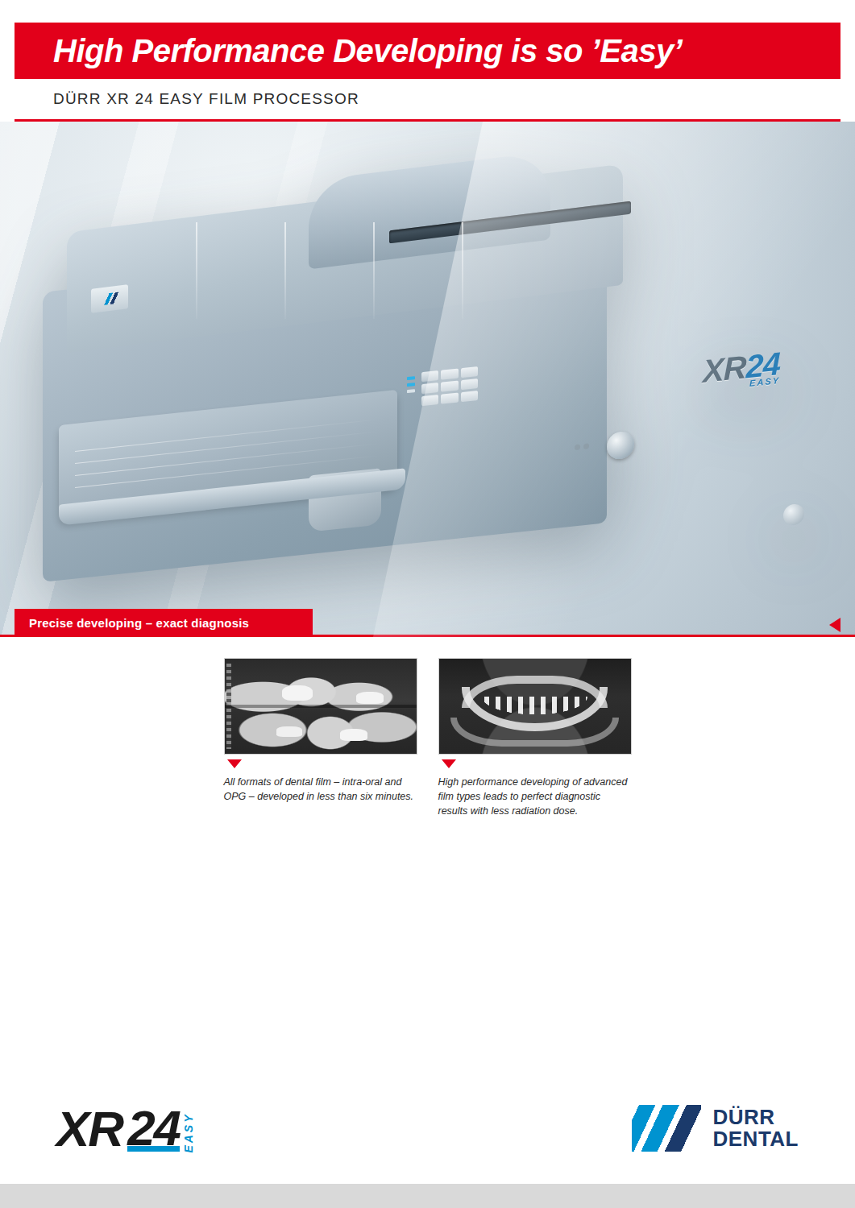High Performance Developing is so ’Easy’
DÜRR XR 24 EASY FILM PROCESSOR
XR 24 EASY
Precise developing – exact diagnosis
All formats of dental film – intra-oral and OPG – developed in less than six minutes.
High performance developing of advanced film types leads to perfect diagnostic results with less radiation dose.
XR 24 EASY
DÜRR DENTAL